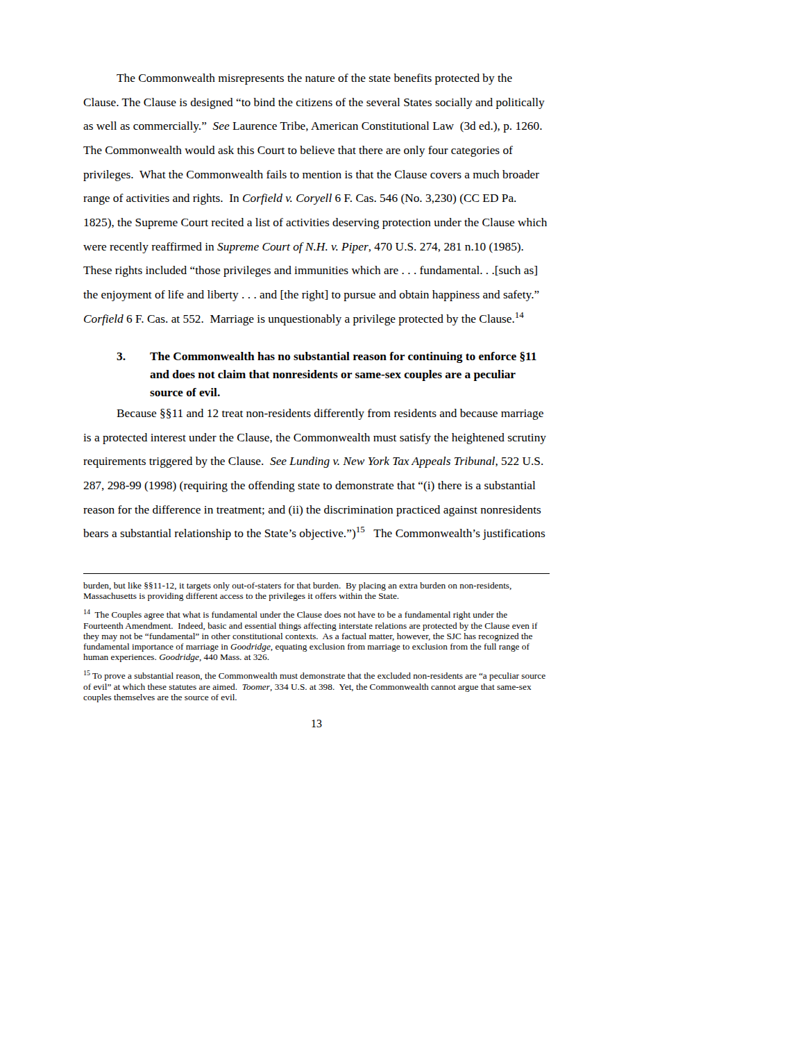The Commonwealth misrepresents the nature of the state benefits protected by the Clause. The Clause is designed “to bind the citizens of the several States socially and politically as well as commercially.” See Laurence Tribe, American Constitutional Law (3d ed.), p. 1260. The Commonwealth would ask this Court to believe that there are only four categories of privileges. What the Commonwealth fails to mention is that the Clause covers a much broader range of activities and rights. In Corfield v. Coryell 6 F. Cas. 546 (No. 3,230) (CC ED Pa. 1825), the Supreme Court recited a list of activities deserving protection under the Clause which were recently reaffirmed in Supreme Court of N.H. v. Piper, 470 U.S. 274, 281 n.10 (1985). These rights included “those privileges and immunities which are . . . fundamental. . .[such as] the enjoyment of life and liberty . . . and [the right] to pursue and obtain happiness and safety.” Corfield 6 F. Cas. at 552. Marriage is unquestionably a privilege protected by the Clause.14
3.
The Commonwealth has no substantial reason for continuing to enforce §11 and does not claim that nonresidents or same-sex couples are a peculiar source of evil.
Because §§11 and 12 treat non-residents differently from residents and because marriage is a protected interest under the Clause, the Commonwealth must satisfy the heightened scrutiny requirements triggered by the Clause. See Lunding v. New York Tax Appeals Tribunal, 522 U.S. 287, 298-99 (1998) (requiring the offending state to demonstrate that “(i) there is a substantial reason for the difference in treatment; and (ii) the discrimination practiced against nonresidents bears a substantial relationship to the State’s objective.”)15 The Commonwealth’s justifications
burden, but like §§11-12, it targets only out-of-staters for that burden. By placing an extra burden on non-residents, Massachusetts is providing different access to the privileges it offers within the State.
14 The Couples agree that what is fundamental under the Clause does not have to be a fundamental right under the Fourteenth Amendment. Indeed, basic and essential things affecting interstate relations are protected by the Clause even if they may not be “fundamental” in other constitutional contexts. As a factual matter, however, the SJC has recognized the fundamental importance of marriage in Goodridge, equating exclusion from marriage to exclusion from the full range of human experiences. Goodridge, 440 Mass. at 326.
15 To prove a substantial reason, the Commonwealth must demonstrate that the excluded non-residents are “a peculiar source of evil” at which these statutes are aimed. Toomer, 334 U.S. at 398. Yet, the Commonwealth cannot argue that same-sex couples themselves are the source of evil.
13